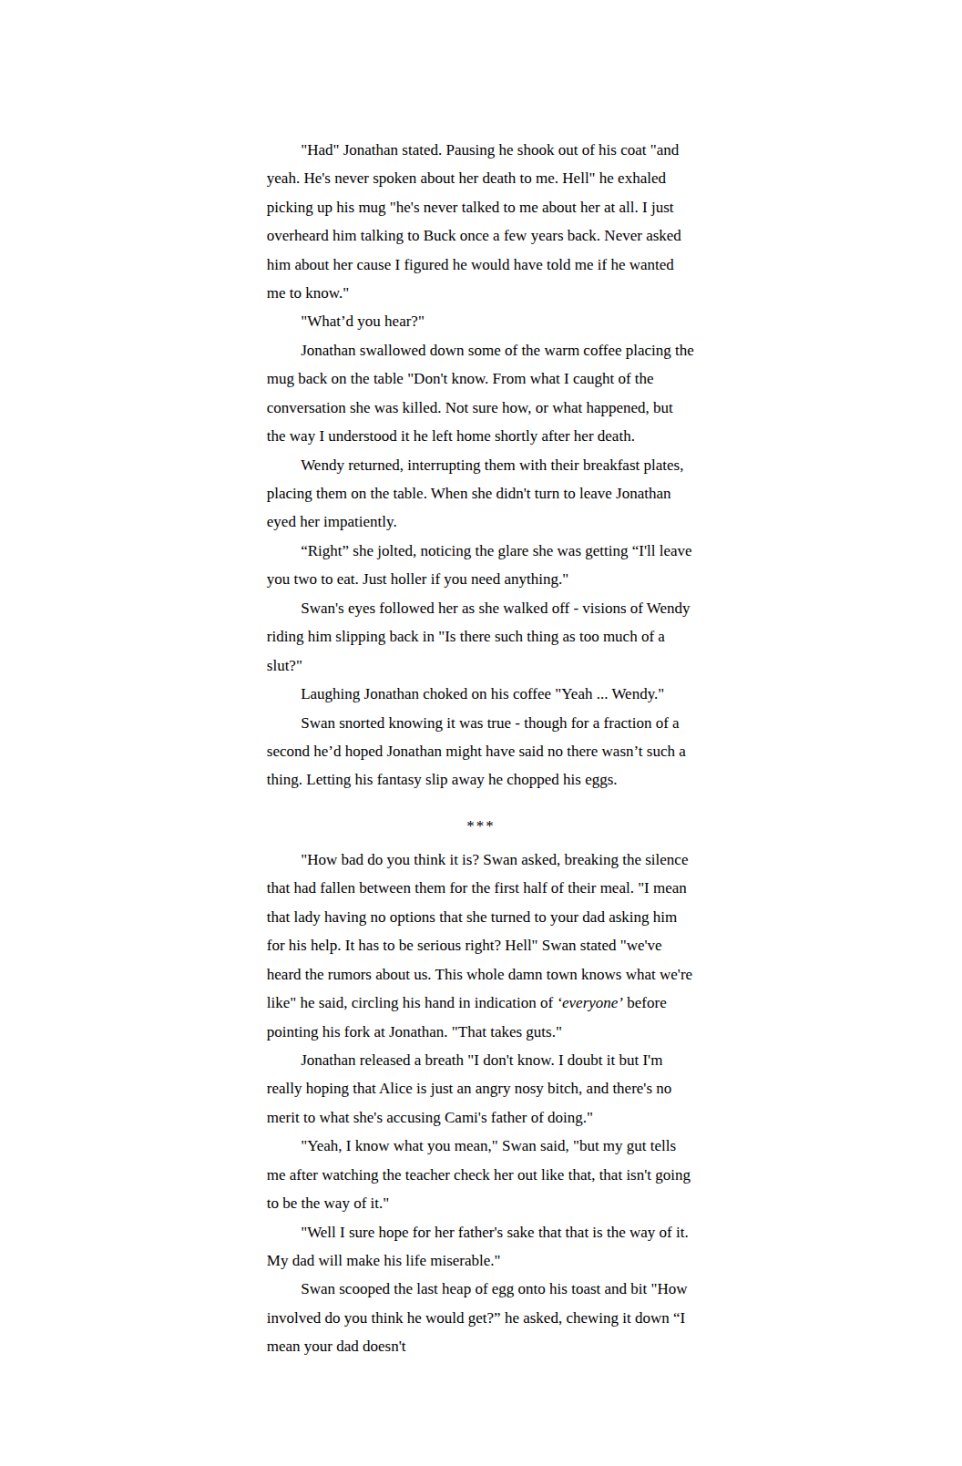"Had" Jonathan stated. Pausing he shook out of his coat "and yeah. He's never spoken about her death to me. Hell" he exhaled picking up his mug "he's never talked to me about her at all. I just overheard him talking to Buck once a few years back. Never asked him about her cause I figured he would have told me if he wanted me to know."
"What’d you hear?"
Jonathan swallowed down some of the warm coffee placing the mug back on the table "Don't know. From what I caught of the conversation she was killed. Not sure how, or what happened, but the way I understood it he left home shortly after her death.
Wendy returned, interrupting them with their breakfast plates, placing them on the table. When she didn't turn to leave Jonathan eyed her impatiently.
“Right” she jolted, noticing the glare she was getting “I'll leave you two to eat. Just holler if you need anything."
Swan's eyes followed her as she walked off - visions of Wendy riding him slipping back in "Is there such thing as too much of a slut?"
Laughing Jonathan choked on his coffee "Yeah ... Wendy."
Swan snorted knowing it was true - though for a fraction of a second he’d hoped Jonathan might have said no there wasn’t such a thing. Letting his fantasy slip away he chopped his eggs.
***
"How bad do you think it is? Swan asked, breaking the silence that had fallen between them for the first half of their meal. "I mean that lady having no options that she turned to your dad asking him for his help. It has to be serious right? Hell" Swan stated "we've heard the rumors about us. This whole damn town knows what we're like" he said, circling his hand in indication of ‘everyone’ before pointing his fork at Jonathan. "That takes guts."
Jonathan released a breath "I don't know. I doubt it but I'm really hoping that Alice is just an angry nosy bitch, and there's no merit to what she's accusing Cami's father of doing."
"Yeah, I know what you mean," Swan said, "but my gut tells me after watching the teacher check her out like that, that isn't going to be the way of it."
"Well I sure hope for her father's sake that that is the way of it. My dad will make his life miserable."
Swan scooped the last heap of egg onto his toast and bit "How involved do you think he would get?” he asked, chewing it down “I mean your dad doesn't